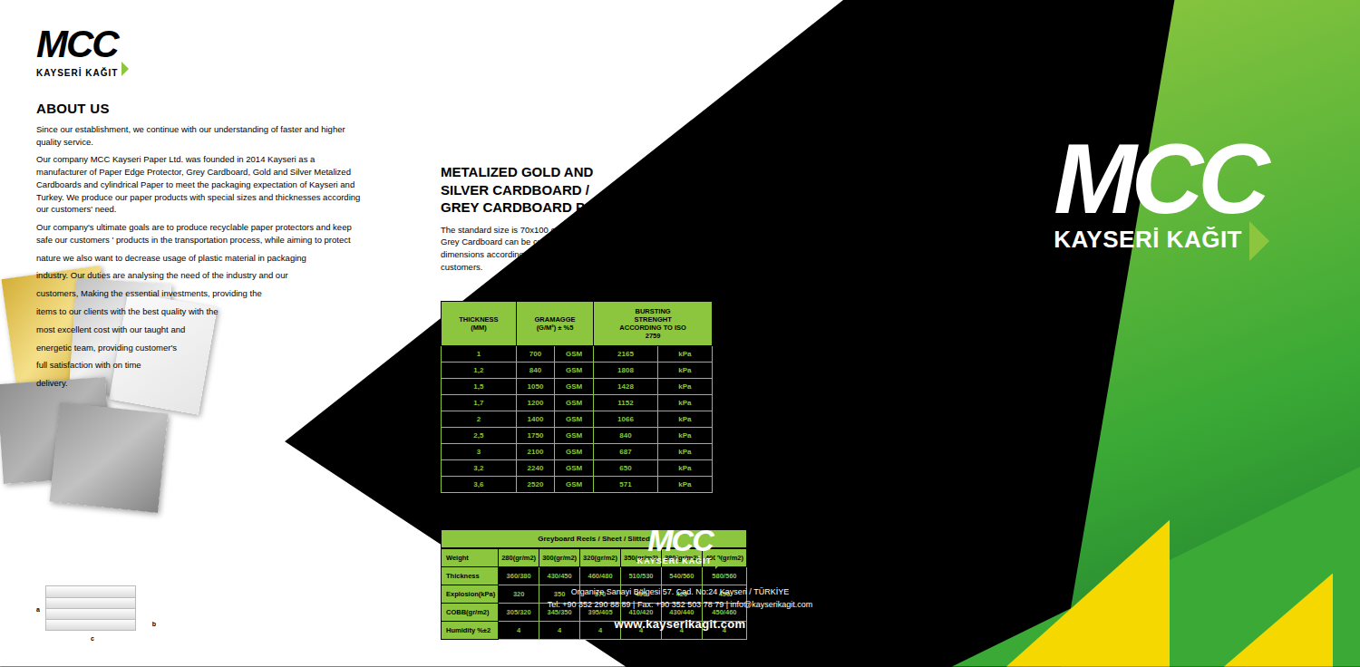a b c
MCC
KAYSERİ KAĞIT
ABOUT US
Since our establishment, we continue with our understanding of faster and higher quality service.
Our company MCC Kayseri Paper Ltd. was founded in 2014 Kayseri as a manufacturer of Paper Edge Protector, Grey Cardboard, Gold and Silver Metalized Cardboards and cylindrical Paper to meet the packaging expectation of Kayseri and Turkey. We produce our paper products with special sizes and thicknesses according our customers' need.
Our company's ultimate goals are to produce recyclable paper protectors and keep safe our customers ' products in the transportation process, while aiming to protect
nature we also want to decrease usage of plastic material in packaging
industry. Our duties are analysing the need of the industry and our
customers, Making the essential investments, providing the
items to our clients with the best quality with the
most excellent cost with our taught and
energetic team, providing customer's
full satisfaction with on time
delivery.
METALIZED GOLD AND
SILVER CARDBOARD /
GREY CARDBOARD PAPER
The standard size is 70x100 cm and 100x230 cm. Grey Cardboard can be cut any other special dimensions according to the requirements of our customers.
| THICKNESS (MM) | GRAMAGGE (G/M²) ± %5 | BURSTING STRENGHT ACCORDING TO ISO 2759 |
| --- | --- | --- |
| 1 | 700 | GSM | 2165 | kPa |
| 1,2 | 840 | GSM | 1808 | kPa |
| 1,5 | 1050 | GSM | 1428 | kPa |
| 1,7 | 1200 | GSM | 1152 | kPa |
| 2 | 1400 | GSM | 1066 | kPa |
| 2,5 | 1750 | GSM | 840 | kPa |
| 3 | 2100 | GSM | 687 | kPa |
| 3,2 | 2240 | GSM | 650 | kPa |
| 3,6 | 2520 | GSM | 571 | kPa |
Greyboard Reels / Sheet / Slitted
| Weight | 280(gr/m2) | 300(gr/m2) | 320(gr/m2) | 350(gr/m2) | 380(gr/m2) | 4000(gr/m2) |
| --- | --- | --- | --- | --- | --- | --- |
| Thickness | 360/380 | 430/450 | 460/480 | 510/530 | 540/560 | 580/560 |
| Explosion(kPa) | 320 | 350 | 370 | 400 | 420 | 450 |
| COBB(gr/m2) | 305/320 | 345/350 | 395/405 | 410/420 | 430/440 | 450/460 |
| Humidity %±2 | 4 | 4 | 4 | 4 | 4 | 4 |
MCC
KAYSERİ KAĞIT
MCC
KAYSERİ KAĞIT
Organize Sanayi Bölgesi 57. Cad. No:24 Kayseri / TÜRKİYE
Tel: +90 352 290 88 89 | Fax: +90 352 503 78 79 | info@kayserikagit.com
www.kayserikagit.com